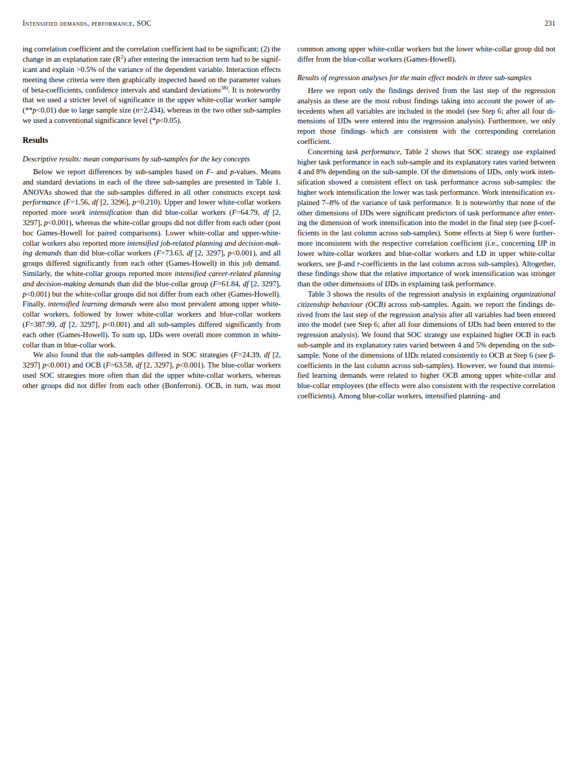Intensified demands, performance, SOC 231
ing correlation coefficient and the correlation coefficient had to be significant; (2) the change in an explanation rate (R2) after entering the interaction term had to be significant and explain >0.5% of the variance of the dependent variable. Interaction effects meeting these criteria were then graphically inspected based on the parameter values of beta-coefficients, confidence intervals and standard deviations38). It is noteworthy that we used a stricter level of significance in the upper white-collar worker sample (**p<0.01) due to large sample size (n=2,434), whereas in the two other sub-samples we used a conventional significance level (*p<0.05).
Results
Descriptive results: mean comparisons by sub-samples for the key concepts
Below we report differences by sub-samples based on F- and p-values. Means and standard deviations in each of the three sub-samples are presented in Table 1. ANOVAs showed that the sub-samples differed in all other constructs except task performance (F=1.56, df [2, 3296], p=0.210). Upper and lower white-collar workers reported more work intensification than did blue-collar workers (F=64.79, df [2, 3297], p<0.001), whereas the white-collar groups did not differ from each other (post hoc Games-Howell for paired comparisons). Lower white-collar and upper-white-collar workers also reported more intensified job-related planning and decision-making demands than did blue-collar workers (F=73.63, df [2, 3297], p<0.001), and all groups differed significantly from each other (Games-Howell) in this job demand. Similarly, the white-collar groups reported more intensified career-related planning and decision-making demands than did the blue-collar group (F=61.84, df [2, 3297], p<0.001) but the white-collar groups did not differ from each other (Games-Howell). Finally, intensified learning demands were also most prevalent among upper white-collar workers, followed by lower white-collar workers and blue-collar workers (F=387.99, df [2, 3297], p<0.001) and all sub-samples differed significantly from each other (Games-Howell). To sum up, IJDs were overall more common in white-collar than in blue-collar work.
We also found that the sub-samples differed in SOC strategies (F=24.39, df [2, 3297] p<0.001) and OCB (F=63.58, df [2, 3297], p<0.001). The blue-collar workers used SOC strategies more often than did the upper white-collar workers, whereas other groups did not differ from each other (Bonferroni). OCB, in turn, was most common among upper white-collar workers but the lower white-collar group did not differ from the blue-collar workers (Games-Howell).
Results of regression analyses for the main effect models in three sub-samples
Here we report only the findings derived from the last step of the regression analysis as these are the most robust findings taking into account the power of antecedents when all variables are included in the model (see Step 6; after all four dimensions of IJDs were entered into the regression analysis). Furthermore, we only report those findings which are consistent with the corresponding correlation coefficient.
Concerning task performance, Table 2 shows that SOC strategy use explained higher task performance in each sub-sample and its explanatory rates varied between 4 and 8% depending on the sub-sample. Of the dimensions of IJDs, only work intensification showed a consistent effect on task performance across sub-samples: the higher work intensification the lower was task performance. Work intensification explained 7–8% of the variance of task performance. It is noteworthy that none of the other dimensions of IJDs were significant predictors of task performance after entering the dimension of work intensification into the model in the final step (see β-coefficients in the last column across sub-samples). Some effects at Step 6 were furthermore inconsistent with the respective correlation coefficient (i.e., concerning IJP in lower white-collar workers and blue-collar workers and LD in upper white-collar workers, see β-and r-coefficients in the last column across sub-samples). Altogether, these findings show that the relative importance of work intensification was stronger than the other dimensions of IJDs in explaining task performance.
Table 3 shows the results of the regression analysis in explaining organizational citizenship behaviour (OCB) across sub-samples. Again, we report the findings derived from the last step of the regression analysis after all variables had been entered into the model (see Step 6; after all four dimensions of IJDs had been entered to the regression analysis). We found that SOC strategy use explained higher OCB in each sub-sample and its explanatory rates varied between 4 and 5% depending on the sub-sample. None of the dimensions of IJDs related consistently to OCB at Step 6 (see β-coefficients in the last column across sub-samples). However, we found that intensified learning demands were related to higher OCB among upper white-collar and blue-collar employees (the effects were also consistent with the respective correlation coefficients). Among blue-collar workers, intensified planning- and